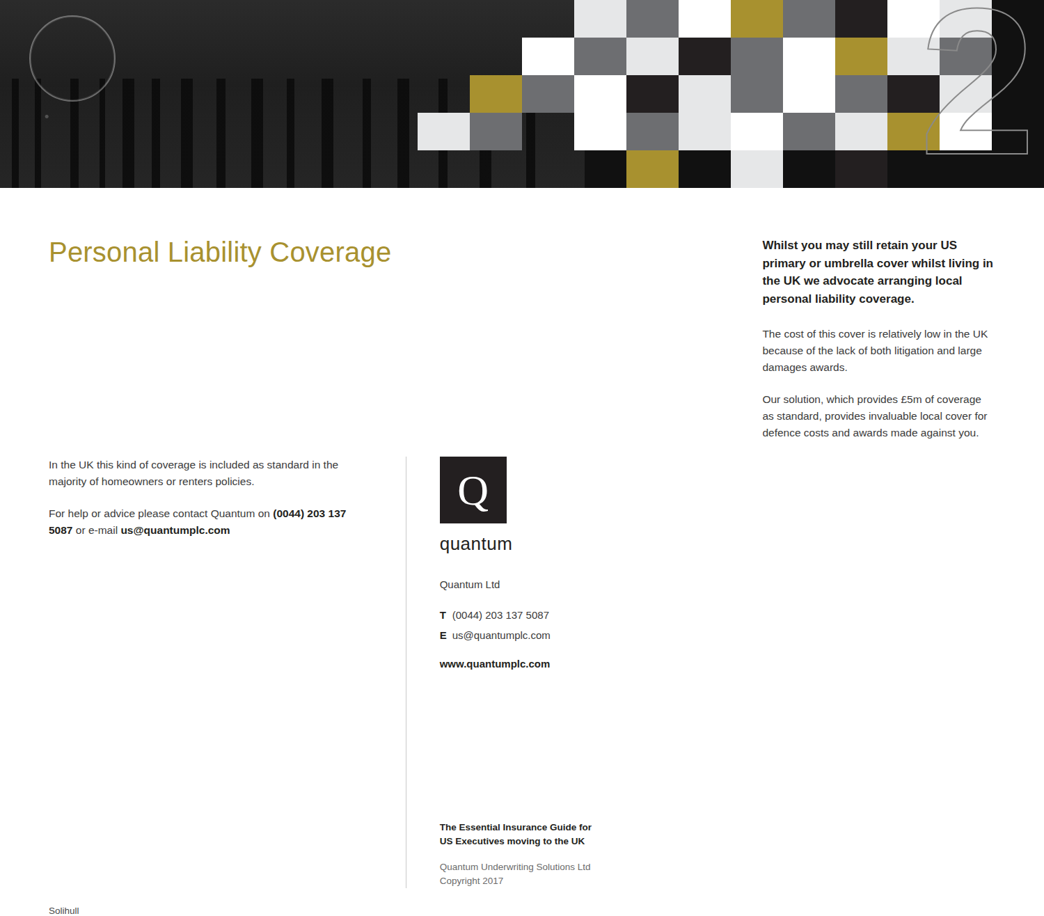2
Personal Liability Coverage
Whilst you may still retain your US primary or umbrella cover whilst living in the UK we advocate arranging local personal liability coverage.
The cost of this cover is relatively low in the UK because of the lack of both litigation and large damages awards.
Our solution, which provides £5m of coverage as standard, provides invaluable local cover for defence costs and awards made against you.
In the UK this kind of coverage is included as standard in the majority of homeowners or renters policies.
For help or advice please contact Quantum on (0044) 203 137 5087 or e-mail us@quantumplc.com
Q
quantum
Quantum Ltd
T(0044) 203 137 5087
Eus@quantumplc.com
www.quantumplc.com
The Essential Insurance Guide for
US Executives moving to the UK
Quantum Underwriting Solutions Ltd
Copyright 2017
Solihull